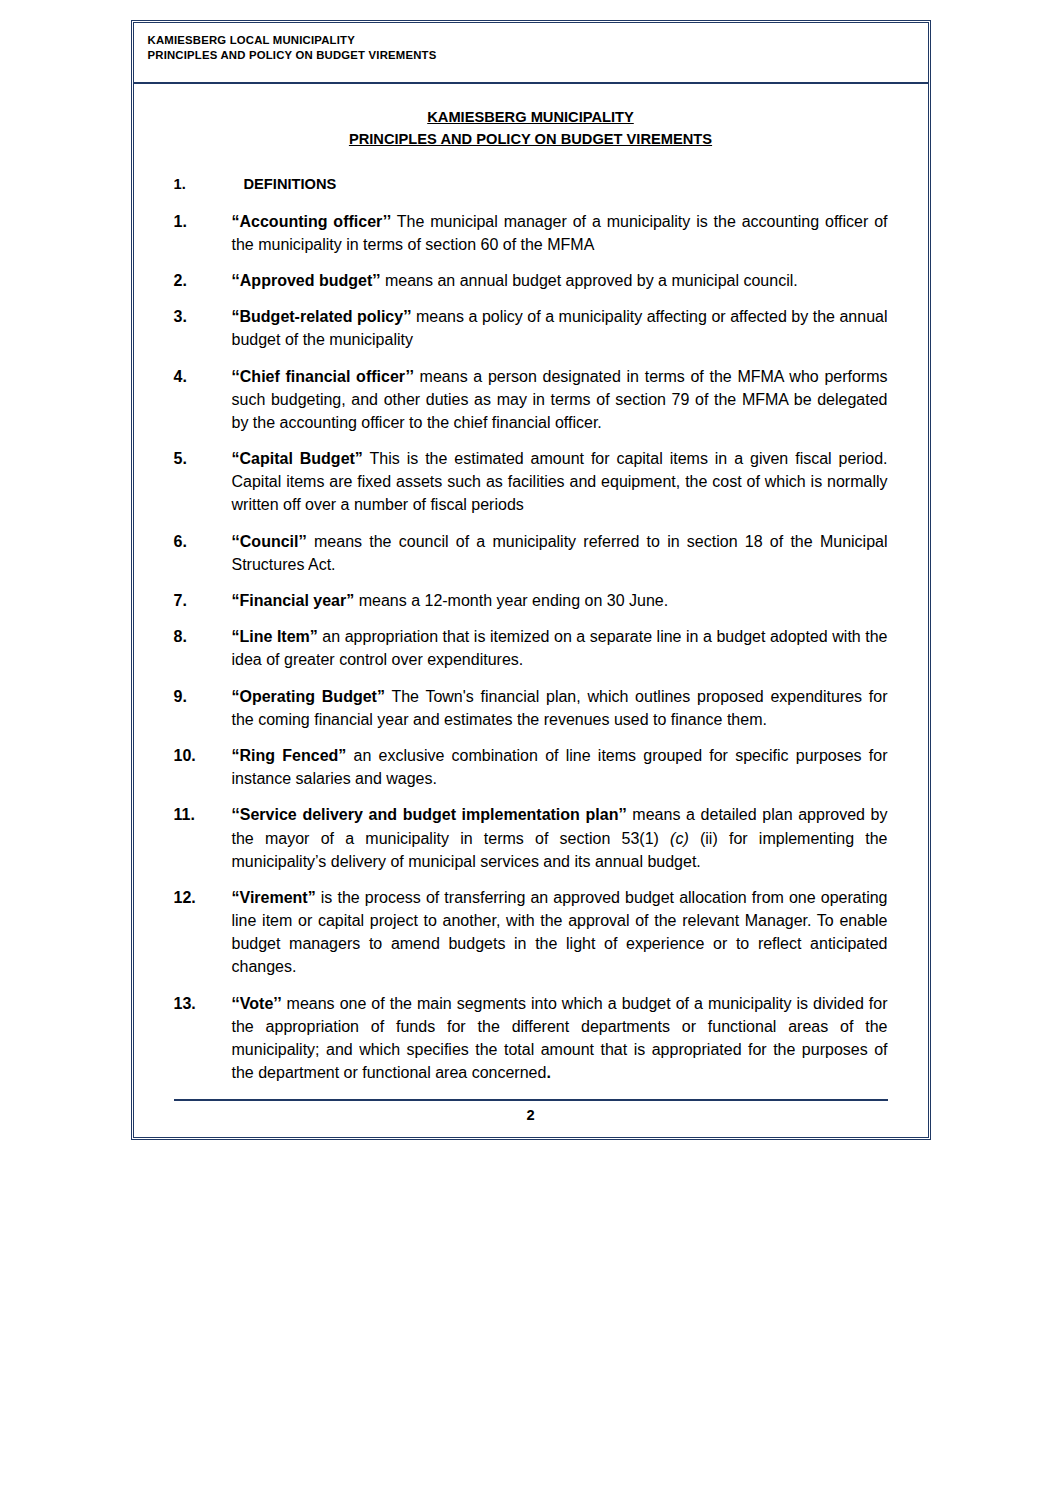KAMIESBERG LOCAL MUNICIPALITY
PRINCIPLES AND POLICY ON BUDGET VIREMENTS
KAMIESBERG MUNICIPALITY PRINCIPLES AND POLICY ON BUDGET VIREMENTS
1. DEFINITIONS
1. “Accounting officer’’ The municipal manager of a municipality is the accounting officer of the municipality in terms of section 60 of the MFMA
2. ‘‘Approved budget’’ means an annual budget approved by a municipal council.
3. “Budget-related policy’’ means a policy of a municipality affecting or affected by the annual budget of the municipality
4. ‘‘Chief financial officer’’ means a person designated in terms of the MFMA who performs such budgeting, and other duties as may in terms of section 79 of the MFMA be delegated by the accounting officer to the chief financial officer.
5. “Capital Budget” This is the estimated amount for capital items in a given fiscal period. Capital items are fixed assets such as facilities and equipment, the cost of which is normally written off over a number of fiscal periods
6. ‘‘Council’’ means the council of a municipality referred to in section 18 of the Municipal Structures Act.
7. “Financial year” means a 12-month year ending on 30 June.
8. “Line Item” an appropriation that is itemized on a separate line in a budget adopted with the idea of greater control over expenditures.
9. “Operating Budget” The Town's financial plan, which outlines proposed expenditures for the coming financial year and estimates the revenues used to finance them.
10. “Ring Fenced” an exclusive combination of line items grouped for specific purposes for instance salaries and wages.
11. ‘‘Service delivery and budget implementation plan’’ means a detailed plan approved by the mayor of a municipality in terms of section 53(1) (c) (ii) for implementing the municipality’s delivery of municipal services and its annual budget.
12. “Virement” is the process of transferring an approved budget allocation from one operating line item or capital project to another, with the approval of the relevant Manager. To enable budget managers to amend budgets in the light of experience or to reflect anticipated changes.
13. ‘‘Vote’’ means one of the main segments into which a budget of a municipality is divided for the appropriation of funds for the different departments or functional areas of the municipality; and which specifies the total amount that is appropriated for the purposes of the department or functional area concerned.
2